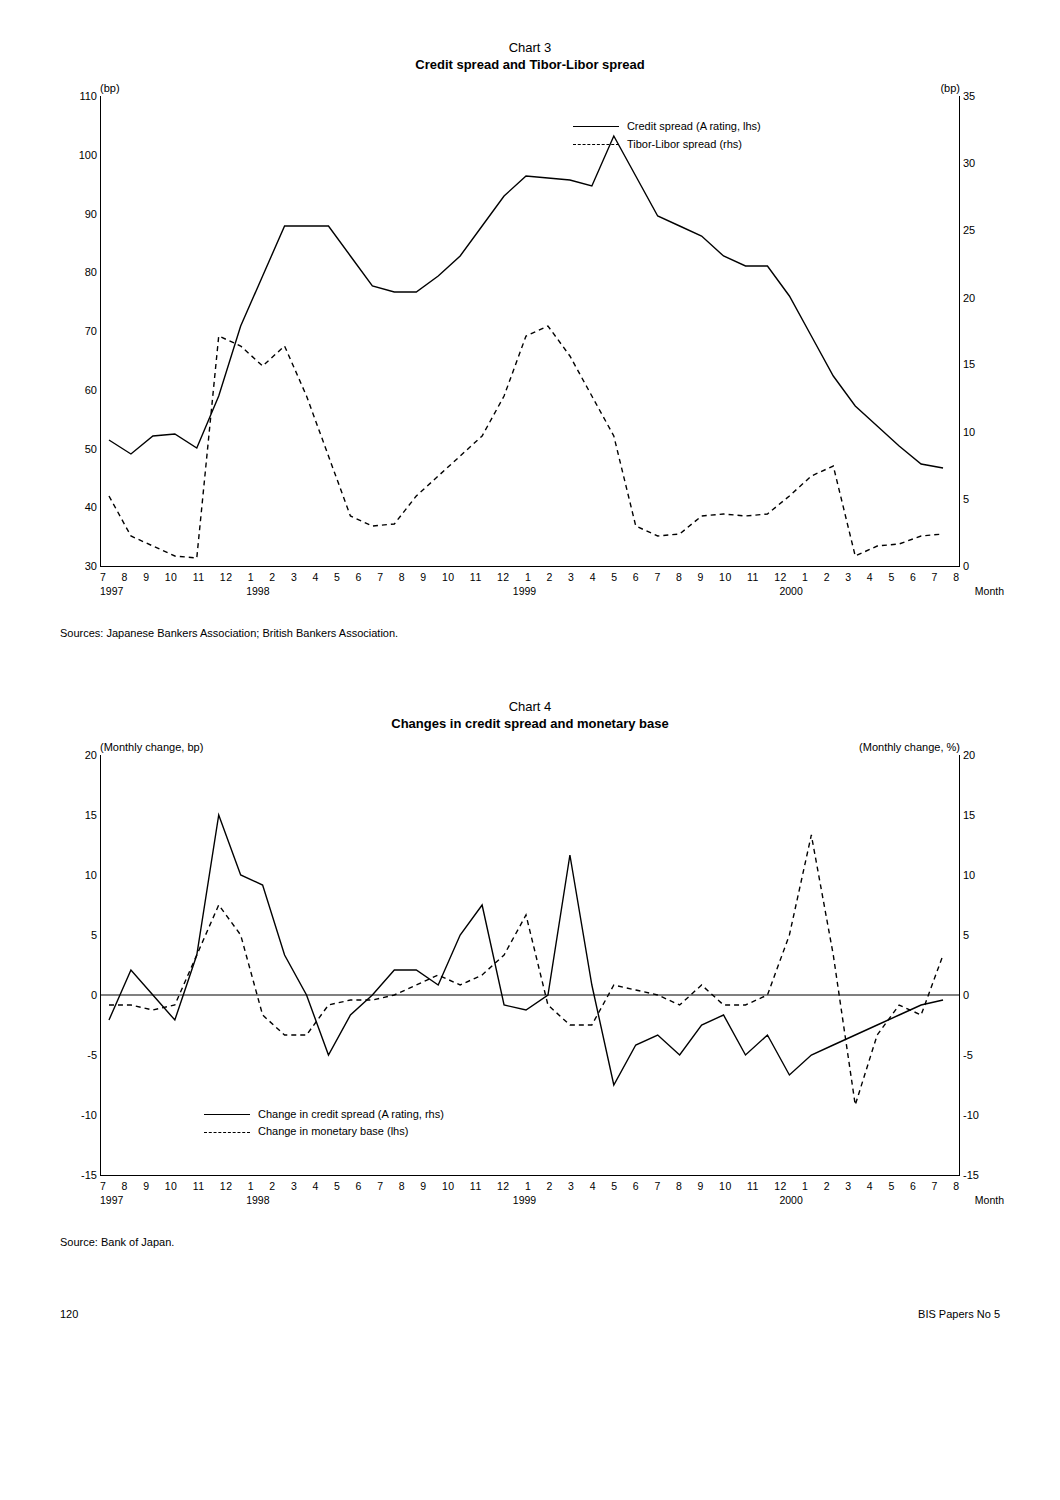Chart 3
Credit spread and Tibor-Libor spread
(bp) (bp)
110 100 90 80 70 60 50 40 30
35 30 25 20 15 10 5 0
Credit spread (A rating, lhs)
Tibor-Libor spread (rhs)
789101112 123456789101112 123456789101112 12345678
1997 1998 1999 2000 Month
Sources: Japanese Bankers Association; British Bankers Association.
Chart 4
Changes in credit spread and monetary base
(Monthly change, bp) (Monthly change, %)
20 15 10 5 0 -5 -10 -15
20 15 10 5 0 -5 -10 -15
Change in credit spread (A rating, rhs)
Change in monetary base (lhs)
789101112 123456789101112 123456789101112 12345678
1997 1998 1999 2000 Month
Source: Bank of Japan.
120 BIS Papers No 5